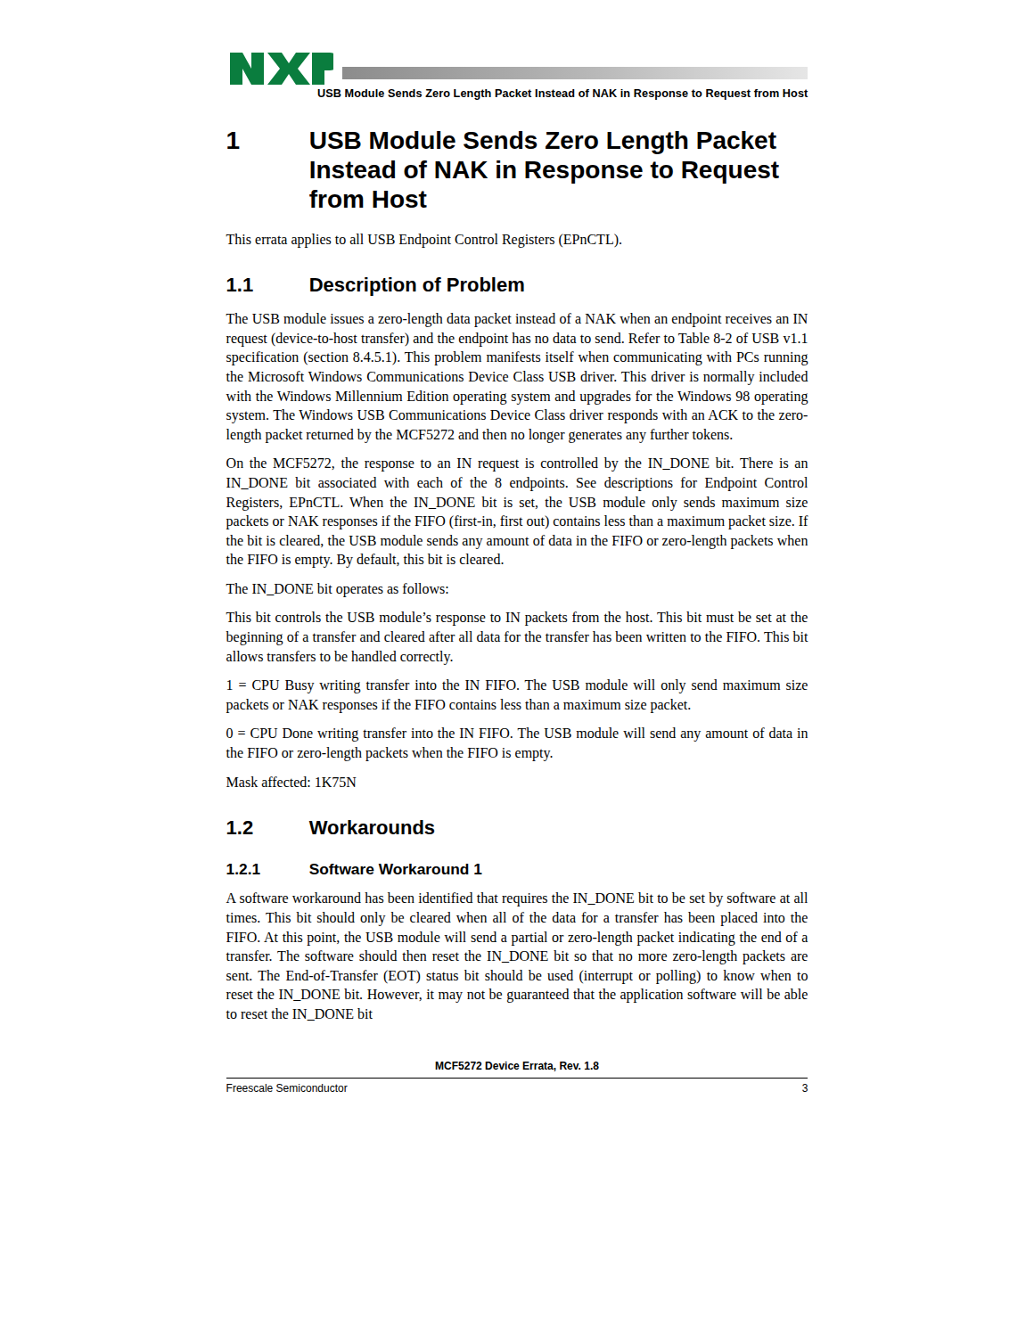USB Module Sends Zero Length Packet Instead of NAK in Response to Request from Host
1 USB Module Sends Zero Length Packet Instead of NAK in Response to Request from Host
This errata applies to all USB Endpoint Control Registers (EPnCTL).
1.1 Description of Problem
The USB module issues a zero-length data packet instead of a NAK when an endpoint receives an IN request (device-to-host transfer) and the endpoint has no data to send. Refer to Table 8-2 of USB v1.1 specification (section 8.4.5.1). This problem manifests itself when communicating with PCs running the Microsoft Windows Communications Device Class USB driver. This driver is normally included with the Windows Millennium Edition operating system and upgrades for the Windows 98 operating system. The Windows USB Communications Device Class driver responds with an ACK to the zero-length packet returned by the MCF5272 and then no longer generates any further tokens.
On the MCF5272, the response to an IN request is controlled by the IN_DONE bit. There is an IN_DONE bit associated with each of the 8 endpoints. See descriptions for Endpoint Control Registers, EPnCTL. When the IN_DONE bit is set, the USB module only sends maximum size packets or NAK responses if the FIFO (first-in, first out) contains less than a maximum packet size. If the bit is cleared, the USB module sends any amount of data in the FIFO or zero-length packets when the FIFO is empty. By default, this bit is cleared.
The IN_DONE bit operates as follows:
This bit controls the USB module’s response to IN packets from the host. This bit must be set at the beginning of a transfer and cleared after all data for the transfer has been written to the FIFO. This bit allows transfers to be handled correctly.
1 = CPU Busy writing transfer into the IN FIFO. The USB module will only send maximum size packets or NAK responses if the FIFO contains less than a maximum size packet.
0 = CPU Done writing transfer into the IN FIFO. The USB module will send any amount of data in the FIFO or zero-length packets when the FIFO is empty.
Mask affected: 1K75N
1.2 Workarounds
1.2.1 Software Workaround 1
A software workaround has been identified that requires the IN_DONE bit to be set by software at all times. This bit should only be cleared when all of the data for a transfer has been placed into the FIFO. At this point, the USB module will send a partial or zero-length packet indicating the end of a transfer. The software should then reset the IN_DONE bit so that no more zero-length packets are sent. The End-of-Transfer (EOT) status bit should be used (interrupt or polling) to know when to reset the IN_DONE bit. However, it may not be guaranteed that the application software will be able to reset the IN_DONE bit
MCF5272 Device Errata, Rev. 1.8
Freescale Semiconductor 3